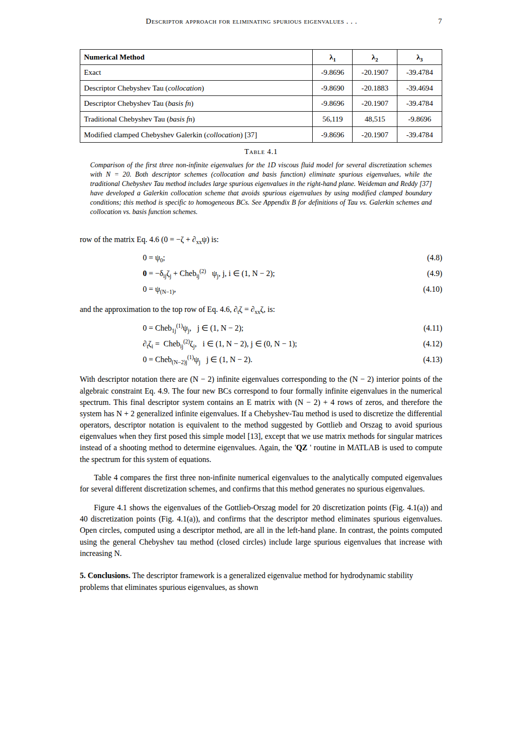Descriptor approach for eliminating spurious eigenvalues . . . 7
| Numerical Method | λ 1 | λ 2 | λ 3 |
| --- | --- | --- | --- |
| Exact | -9.8696 | -20.1907 | -39.4784 |
| Descriptor Chebyshev Tau ( collocation ) | -9.8690 | -20.1883 | -39.4694 |
| Descriptor Chebyshev Tau ( basis fn ) | -9.8696 | -20.1907 | -39.4784 |
| Traditional Chebyshev Tau ( basis fn ) | 56,119 | 48,515 | -9.8696 |
| Modified clamped Chebyshev Galerkin ( collocation ) [37] | -9.8696 | -20.1907 | -39.4784 |
Table 4.1
Comparison of the first three non-infinite eigenvalues for the 1D viscous fluid model for several discretization schemes with N = 20. Both descriptor schemes (collocation and basis function) eliminate spurious eigenvalues, while the traditional Chebyshev Tau method includes large spurious eigenvalues in the right-hand plane. Weideman and Reddy [37] have developed a Galerkin collocation scheme that avoids spurious eigenvalues by using modified clamped boundary conditions; this method is specific to homogeneous BCs. See Appendix B for definitions of Tau vs. Galerkin schemes and collocation vs. basis function schemes.
row of the matrix Eq. 4.6 (0 = −ζ + ∂xxψ) is:
0 = ψ0; (4.8)
0 = −δijζj + Chebij(2) ψj, j, i ∈ (1, N − 2); (4.9)
0 = ψ(N−1), (4.10)
and the approximation to the top row of Eq. 4.6, ∂tζ = ∂xxζ, is:
0 = Cheb1j(1)ψj, j ∈ (1, N − 2); (4.11)
∂tζi = Chebij(2)ζj, i ∈ (1, N − 2), j ∈ (0, N − 1); (4.12)
0 = Cheb(N−2)j(1)ψj j ∈ (1, N − 2). (4.13)
With descriptor notation there are (N − 2) infinite eigenvalues corresponding to the (N − 2) interior points of the algebraic constraint Eq. 4.9. The four new BCs correspond to four formally infinite eigenvalues in the numerical spectrum. This final descriptor system contains an E matrix with (N − 2) + 4 rows of zeros, and therefore the system has N + 2 generalized infinite eigenvalues. If a Chebyshev-Tau method is used to discretize the differential operators, descriptor notation is equivalent to the method suggested by Gottlieb and Orszag to avoid spurious eigenvalues when they first posed this simple model [13], except that we use matrix methods for singular matrices instead of a shooting method to determine eigenvalues. Again, the 'QZ ' routine in MATLAB is used to compute the spectrum for this system of equations.
Table 4 compares the first three non-infinite numerical eigenvalues to the analytically computed eigenvalues for several different discretization schemes, and confirms that this method generates no spurious eigenvalues.
Figure 4.1 shows the eigenvalues of the Gottlieb-Orszag model for 20 discretization points (Fig. 4.1(a)) and 40 discretization points (Fig. 4.1(a)), and confirms that the descriptor method eliminates spurious eigenvalues. Open circles, computed using a descriptor method, are all in the left-hand plane. In contrast, the points computed using the general Chebyshev tau method (closed circles) include large spurious eigenvalues that increase with increasing N.
5. Conclusions.
The descriptor framework is a generalized eigenvalue method for hydrodynamic stability problems that eliminates spurious eigenvalues, as shown